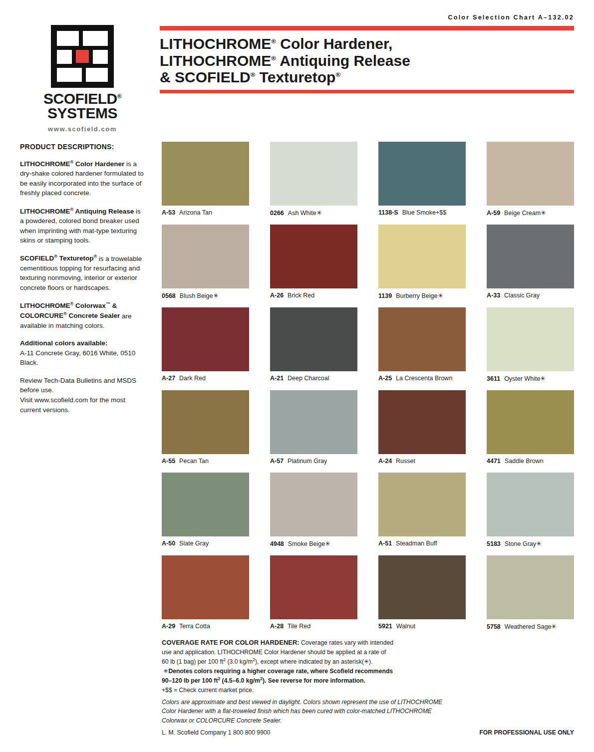Color Selection Chart A–132.02
SCOFIELD®
SYSTEMS
www.scofield.com
LITHOCHROME® Color Hardener,
LITHOCHROME® Antiquing Release
& SCOFIELD® Texturetop®
PRODUCT DESCRIPTIONS:
LITHOCHROME® Color Hardener is a dry-shake colored hardener formulated to be easily incorporated into the surface of freshly placed concrete.
LITHOCHROME® Antiquing Release is a powdered, colored bond breaker used when imprinting with mat-type texturing skins or stamping tools.
SCOFIELD® Texturetop® is a trowelable cementitious topping for resurfacing and texturing nonmoving, interior or exterior concrete floors or hardscapes.
LITHOCHROME® Colorwax™ & COLORCURE® Concrete Sealer are available in matching colors.
Additional colors available:
A-11 Concrete Gray, 6016 White, 0510 Black.
Review Tech-Data Bulletins and MSDS before use.
Visit www.scofield.com for the most current versions.
A-53 Arizona Tan
0266 Ash White✳
1138-S Blue Smoke+$$
A-59 Beige Cream✳
0568 Blush Beige✳
A-26 Brick Red
1139 Burberry Beige✳
A-33 Classic Gray
A-27 Dark Red
A-21 Deep Charcoal
A-25 La Crescenta Brown
3611 Oyster White✳
A-55 Pecan Tan
A-57 Platinum Gray
A-24 Russet
4471 Saddle Brown
A-50 Slate Gray
4948 Smoke Beige✳
A-51 Steadman Buff
5183 Stone Gray✳
A-29 Terra Cotta
A-28 Tile Red
5921 Walnut
5758 Weathered Sage✳
COVERAGE RATE FOR COLOR HARDENER: Coverage rates vary with intended
use and application. LITHOCHROME Color Hardener should be applied at a rate of
60 lb (1 bag) per 100 ft2 (3.0 kg/m2), except where indicated by an asterisk(✳).
✳Denotes colors requiring a higher coverage rate, where Scofield recommends
90–120 lb per 100 ft2 (4.5–6.0 kg/m2). See reverse for more information.
+$$ = Check current market price.
Colors are approximate and best viewed in daylight. Colors shown represent the use of LITHOCHROME
Color Hardener with a flat-troweled finish which has been cured with color-matched LITHOCHROME
Colorwax or COLORCURE Concrete Sealer.
L. M. Scofield Company 1 800 800 9900 FOR PROFESSIONAL USE ONLY